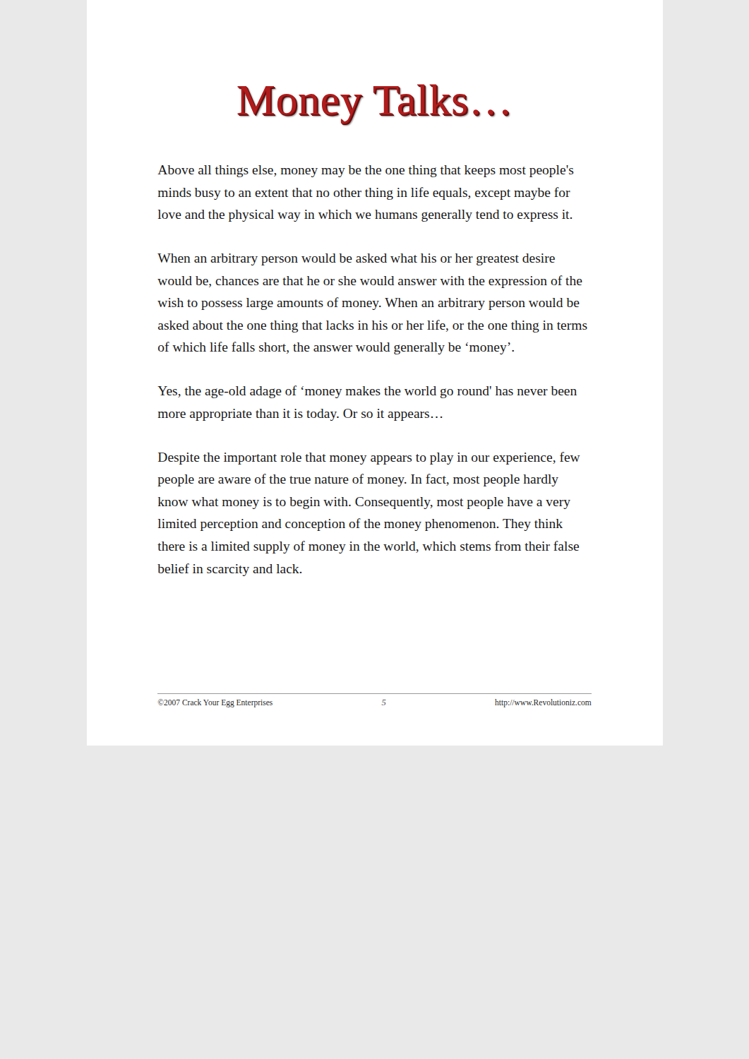Money Talks…
Above all things else, money may be the one thing that keeps most people's minds busy to an extent that no other thing in life equals, except maybe for love and the physical way in which we humans generally tend to express it.
When an arbitrary person would be asked what his or her greatest desire would be, chances are that he or she would answer with the expression of the wish to possess large amounts of money. When an arbitrary person would be asked about the one thing that lacks in his or her life, or the one thing in terms of which life falls short, the answer would generally be ‘money’.
Yes, the age-old adage of ‘money makes the world go round' has never been more appropriate than it is today. Or so it appears…
Despite the important role that money appears to play in our experience, few people are aware of the true nature of money. In fact, most people hardly know what money is to begin with. Consequently, most people have a very limited perception and conception of the money phenomenon. They think there is a limited supply of money in the world, which stems from their false belief in scarcity and lack.
©2007 Crack Your Egg Enterprises 5 http://www.Revolutioniz.com